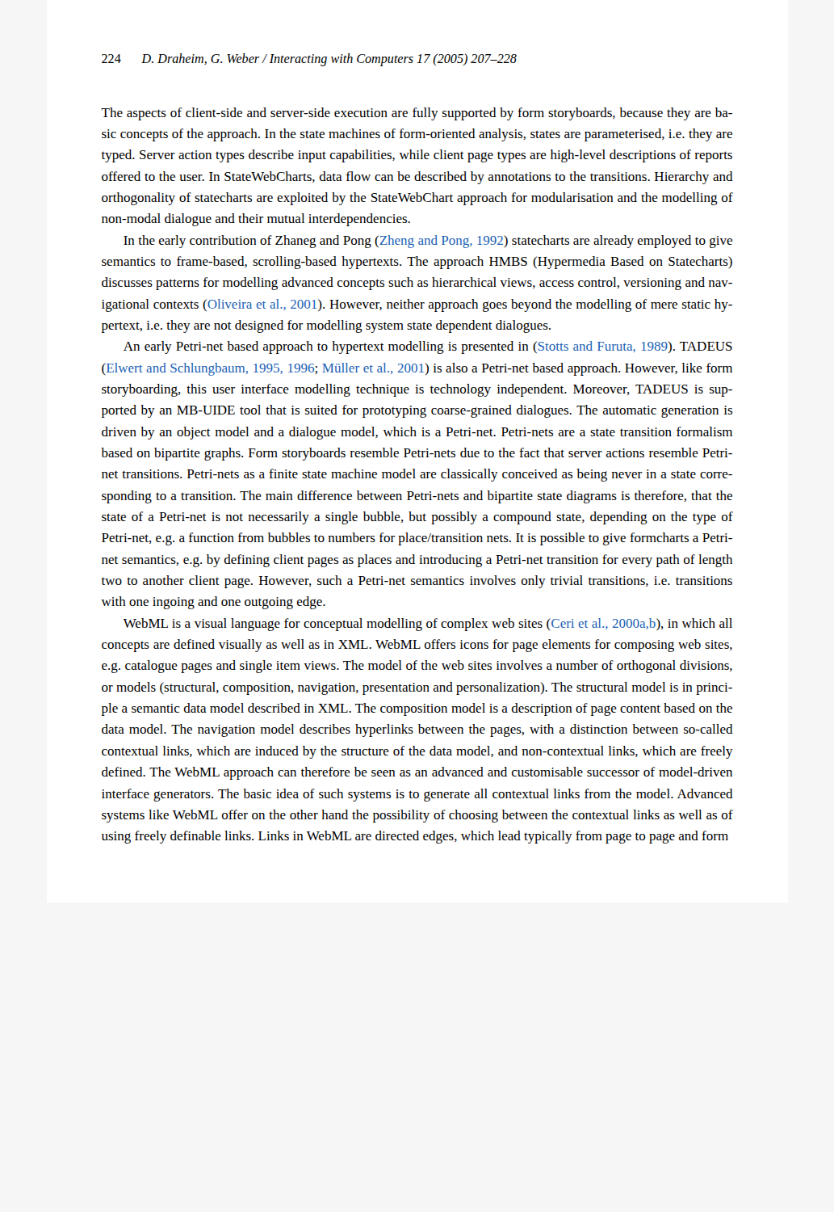224 D. Draheim, G. Weber / Interacting with Computers 17 (2005) 207–228
The aspects of client-side and server-side execution are fully supported by form storyboards, because they are basic concepts of the approach. In the state machines of form-oriented analysis, states are parameterised, i.e. they are typed. Server action types describe input capabilities, while client page types are high-level descriptions of reports offered to the user. In StateWebCharts, data flow can be described by annotations to the transitions. Hierarchy and orthogonality of statecharts are exploited by the StateWebChart approach for modularisation and the modelling of non-modal dialogue and their mutual interdependencies.
In the early contribution of Zhaneg and Pong (Zheng and Pong, 1992) statecharts are already employed to give semantics to frame-based, scrolling-based hypertexts. The approach HMBS (Hypermedia Based on Statecharts) discusses patterns for modelling advanced concepts such as hierarchical views, access control, versioning and navigational contexts (Oliveira et al., 2001). However, neither approach goes beyond the modelling of mere static hypertext, i.e. they are not designed for modelling system state dependent dialogues.
An early Petri-net based approach to hypertext modelling is presented in (Stotts and Furuta, 1989). TADEUS (Elwert and Schlungbaum, 1995, 1996; Müller et al., 2001) is also a Petri-net based approach. However, like form storyboarding, this user interface modelling technique is technology independent. Moreover, TADEUS is supported by an MB-UIDE tool that is suited for prototyping coarse-grained dialogues. The automatic generation is driven by an object model and a dialogue model, which is a Petri-net. Petri-nets are a state transition formalism based on bipartite graphs. Form storyboards resemble Petri-nets due to the fact that server actions resemble Petri-net transitions. Petri-nets as a finite state machine model are classically conceived as being never in a state corresponding to a transition. The main difference between Petri-nets and bipartite state diagrams is therefore, that the state of a Petri-net is not necessarily a single bubble, but possibly a compound state, depending on the type of Petri-net, e.g. a function from bubbles to numbers for place/transition nets. It is possible to give formcharts a Petri-net semantics, e.g. by defining client pages as places and introducing a Petri-net transition for every path of length two to another client page. However, such a Petri-net semantics involves only trivial transitions, i.e. transitions with one ingoing and one outgoing edge.
WebML is a visual language for conceptual modelling of complex web sites (Ceri et al., 2000a,b), in which all concepts are defined visually as well as in XML. WebML offers icons for page elements for composing web sites, e.g. catalogue pages and single item views. The model of the web sites involves a number of orthogonal divisions, or models (structural, composition, navigation, presentation and personalization). The structural model is in principle a semantic data model described in XML. The composition model is a description of page content based on the data model. The navigation model describes hyperlinks between the pages, with a distinction between so-called contextual links, which are induced by the structure of the data model, and non-contextual links, which are freely defined. The WebML approach can therefore be seen as an advanced and customisable successor of model-driven interface generators. The basic idea of such systems is to generate all contextual links from the model. Advanced systems like WebML offer on the other hand the possibility of choosing between the contextual links as well as of using freely definable links. Links in WebML are directed edges, which lead typically from page to page and form